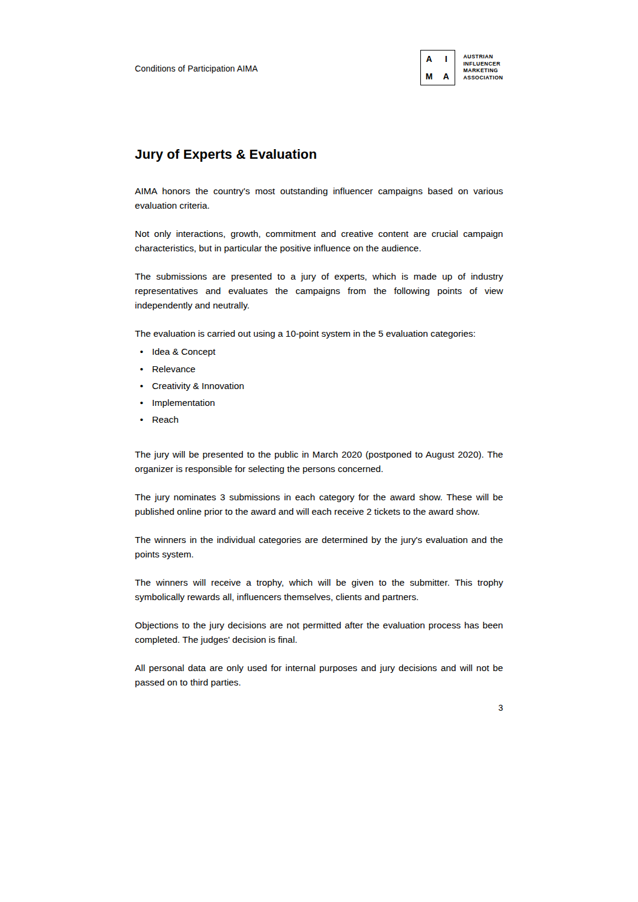Conditions of Participation AIMA
AI MA
Austrian
Influencer
Marketing
Association
Jury of Experts & Evaluation
AIMA honors the country's most outstanding influencer campaigns based on various evaluation criteria.
Not only interactions, growth, commitment and creative content are crucial campaign characteristics, but in particular the positive influence on the audience.
The submissions are presented to a jury of experts, which is made up of industry representatives and evaluates the campaigns from the following points of view independently and neutrally.
The evaluation is carried out using a 10-point system in the 5 evaluation categories:
Idea & Concept
Relevance
Creativity & Innovation
Implementation
Reach
The jury will be presented to the public in March 2020 (postponed to August 2020). The organizer is responsible for selecting the persons concerned.
The jury nominates 3 submissions in each category for the award show. These will be published online prior to the award and will each receive 2 tickets to the award show.
The winners in the individual categories are determined by the jury's evaluation and the points system.
The winners will receive a trophy, which will be given to the submitter. This trophy symbolically rewards all, influencers themselves, clients and partners.
Objections to the jury decisions are not permitted after the evaluation process has been completed. The judges' decision is final.
All personal data are only used for internal purposes and jury decisions and will not be passed on to third parties.
3